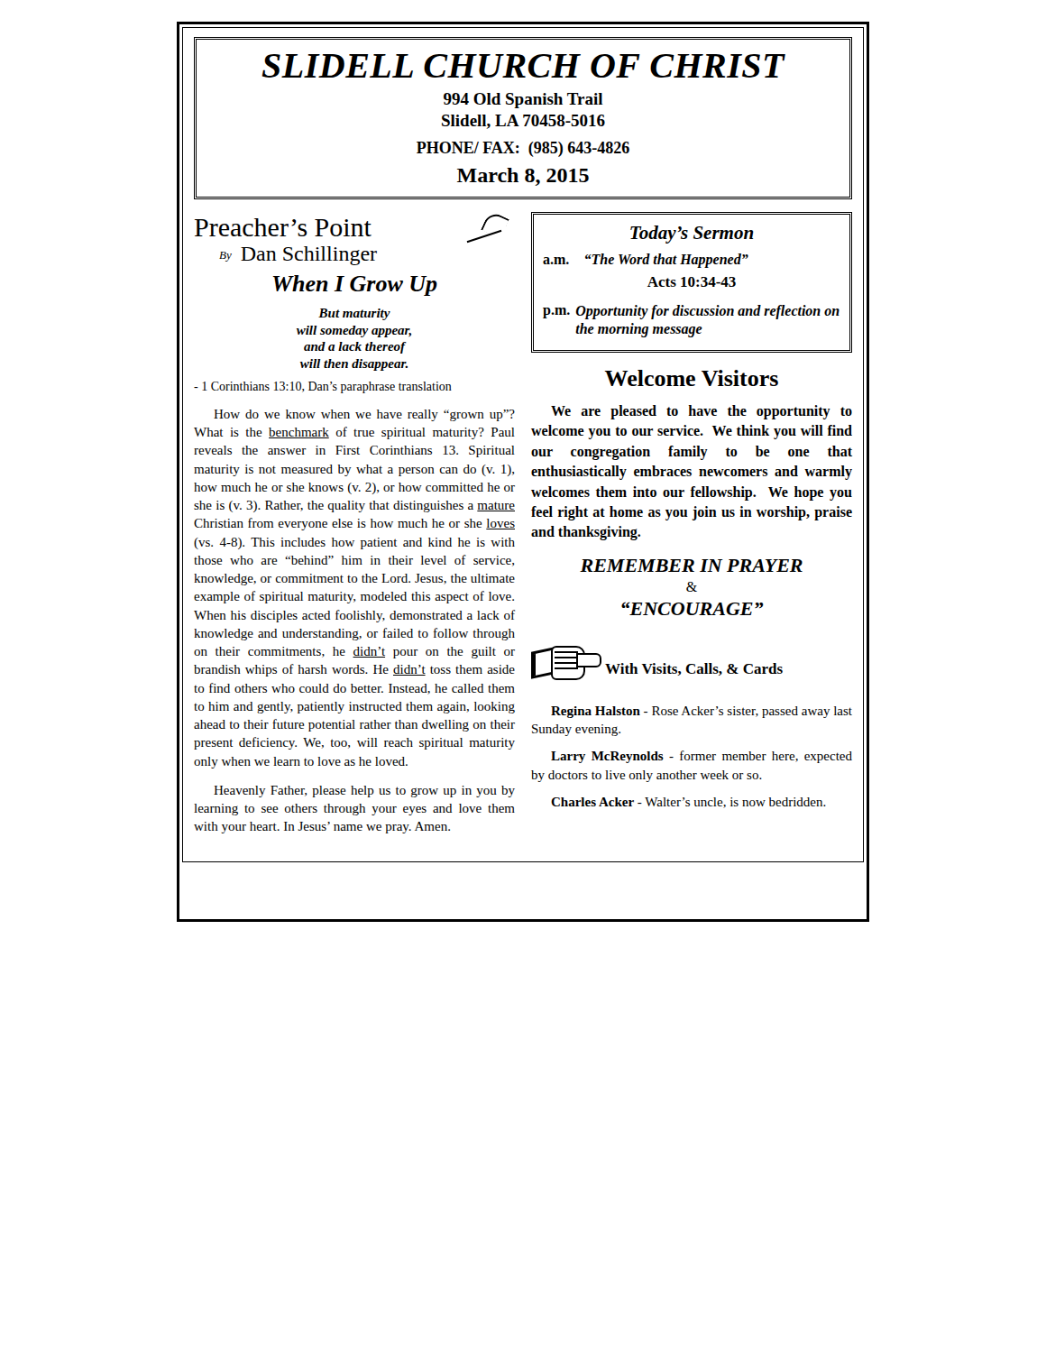SLIDELL CHURCH OF CHRIST
994 Old Spanish Trail
Slidell, LA 70458-5016
PHONE/ FAX: (985) 643-4826
March 8, 2015
Preacher’s Point
By Dan Schillinger
When I Grow Up
But maturity
will someday appear,
and a lack thereof
will then disappear.
- 1 Corinthians 13:10, Dan’s paraphrase translation
How do we know when we have really “grown up”? What is the benchmark of true spiritual maturity? Paul reveals the answer in First Corinthians 13. Spiritual maturity is not measured by what a person can do (v. 1), how much he or she knows (v. 2), or how committed he or she is (v. 3). Rather, the quality that distinguishes a mature Christian from everyone else is how much he or she loves (vs. 4-8). This includes how patient and kind he is with those who are “behind” him in their level of service, knowledge, or commitment to the Lord. Jesus, the ultimate example of spiritual maturity, modeled this aspect of love. When his disciples acted foolishly, demonstrated a lack of knowledge and understanding, or failed to follow through on their commitments, he didn’t pour on the guilt or brandish whips of harsh words. He didn’t toss them aside to find others who could do better. Instead, he called them to him and gently, patiently instructed them again, looking ahead to their future potential rather than dwelling on their present deficiency. We, too, will reach spiritual maturity only when we learn to love as he loved.
Heavenly Father, please help us to grow up in you by learning to see others through your eyes and love them with your heart. In Jesus’ name we pray. Amen.
Today’s Sermon
a.m. “The Word that Happened”
Acts 10:34-43
p.m. Opportunity for discussion and reflection on the morning message
Welcome Visitors
We are pleased to have the opportunity to welcome you to our service. We think you will find our congregation family to be one that enthusiastically embraces newcomers and warmly welcomes them into our fellowship. We hope you feel right at home as you join us in worship, praise and thanksgiving.
REMEMBER IN PRAYER & “ENCOURAGE”
With Visits, Calls, & Cards
Regina Halston - Rose Acker’s sister, passed away last Sunday evening.
Larry McReynolds - former member here, expected by doctors to live only another week or so.
Charles Acker - Walter’s uncle, is now bedridden.